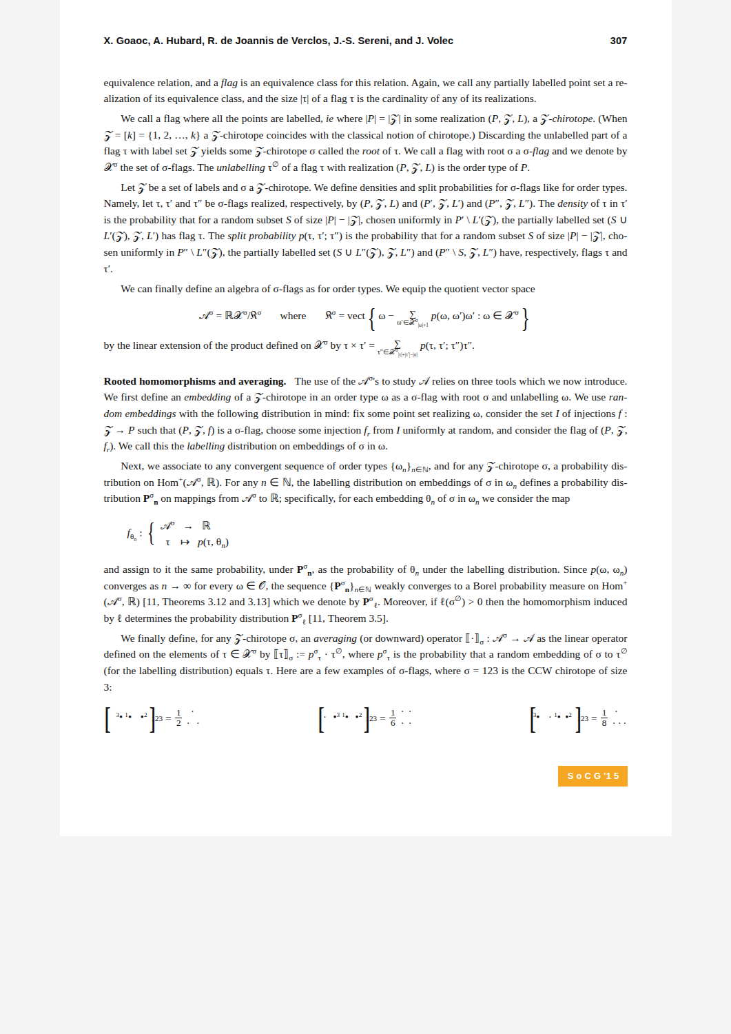X. Goaoc, A. Hubard, R. de Joannis de Verclos, J.-S. Sereni, and J. Volec 307
equivalence relation, and a flag is an equivalence class for this relation. Again, we call any partially labelled point set a realization of its equivalence class, and the size |τ| of a flag τ is the cardinality of any of its realizations.
We call a flag where all the points are labelled, ie where |P| = |𝒵| in some realization (P, 𝒵, L), a 𝒵-chirotope. (When 𝒵 = [k] = {1, 2, …, k} a 𝒵-chirotope coincides with the classical notion of chirotope.) Discarding the unlabelled part of a flag τ with label set 𝒵 yields some 𝒵-chirotope σ called the root of τ. We call a flag with root σ a σ-flag and we denote by 𝒳σ the set of σ-flags. The unlabelling τ∅ of a flag τ with realization (P, 𝒵, L) is the order type of P.
Let 𝒵 be a set of labels and σ a 𝒵-chirotope. We define densities and split probabilities for σ-flags like for order types. Namely, let τ, τ′ and τ″ be σ-flags realized, respectively, by (P, 𝒵, L) and (P′, 𝒵, L′) and (P″, 𝒵, L″). The density of τ in τ′ is the probability that for a random subset S of size |P| − |𝒵|, chosen uniformly in P′ \ L′(𝒵), the partially labelled set (S ∪ L′(𝒵), 𝒵, L′) has flag τ. The split probability p(τ, τ′; τ″) is the probability that for a random subset S of size |P| − |𝒵|, chosen uniformly in P″ \ L″(𝒵), the partially labelled set (S ∪ L″(𝒵), 𝒵, L″) and (P″ \ S, 𝒵, L″) have, respectively, flags τ and τ′.
We can finally define an algebra of σ-flags as for order types. We equip the quotient vector space
𝒜σ = ℝ𝒳σ/𝔎σ where 𝔎σ = vect{ω − ∑ω′∈𝒳σ|ω|+1 p(ω, ω′)ω′ : ω ∈ 𝒳σ}
by the linear extension of the product defined on 𝒳σ by τ × τ′ = ∑τ″∈𝒳σ|τ|+|τ′|−|σ| p(τ, τ′; τ″)τ″.
Rooted homomorphisms and averaging. The use of the 𝒜σ's to study 𝒜 relies on three tools which we now introduce. We first define an embedding of a 𝒵-chirotope in an order type ω as a σ-flag with root σ and unlabelling ω. We use random embeddings with the following distribution in mind: fix some point set realizing ω, consider the set I of injections f : 𝒵 → P such that (P, 𝒵, f) is a σ-flag, choose some injection fr from I uniformly at random, and consider the flag of (P, 𝒵, fr). We call this the labelling distribution on embeddings of σ in ω.
Next, we associate to any convergent sequence of order types {ωn}n∈ℕ, and for any 𝒵-chirotope σ, a probability distribution on Hom+(𝒜σ, ℝ). For any n ∈ ℕ, the labelling distribution on embeddings of σ in ωn defines a probability distribution Pσn on mappings from 𝒜σ to ℝ; specifically, for each embedding θn of σ in ωn we consider the map
fθn : { 𝒜σ → ℝ
τ ↦ p(τ, θn)
and assign to it the same probability, under Pσn, as the probability of θn under the labelling distribution. Since p(ω, ωn) converges as n → ∞ for every ω ∈ 𝒪, the sequence {Pσn}n∈ℕ weakly converges to a Borel probability measure on Hom+(𝒜σ, ℝ) [11, Theorems 3.12 and 3.13] which we denote by Pσℓ. Moreover, if ℓ(σ∅) > 0 then the homomorphism induced by ℓ determines the probability distribution Pσℓ [11, Theorem 3.5].
We finally define, for any 𝒵-chirotope σ, an averaging (or downward) operator ⟦·⟧σ : 𝒜σ → 𝒜 as the linear operator defined on the elements of τ ∈ 𝒳σ by ⟦τ⟧σ := pστ · τ∅, where pστ is the probability that a random embedding of σ to τ∅ (for the labelling distribution) equals τ. Here are a few examples of σ-flags, where σ = 123 is the CCW chirotope of size 3:
[[ 3• 1• •2 ]]123 = 12 ·
· · [[ · •3 1• •2 ]]123 = 16 · ·
· · [[ 3• · 1• •2 ]]123 = 18 ·
· · ·
S o C G '1 5